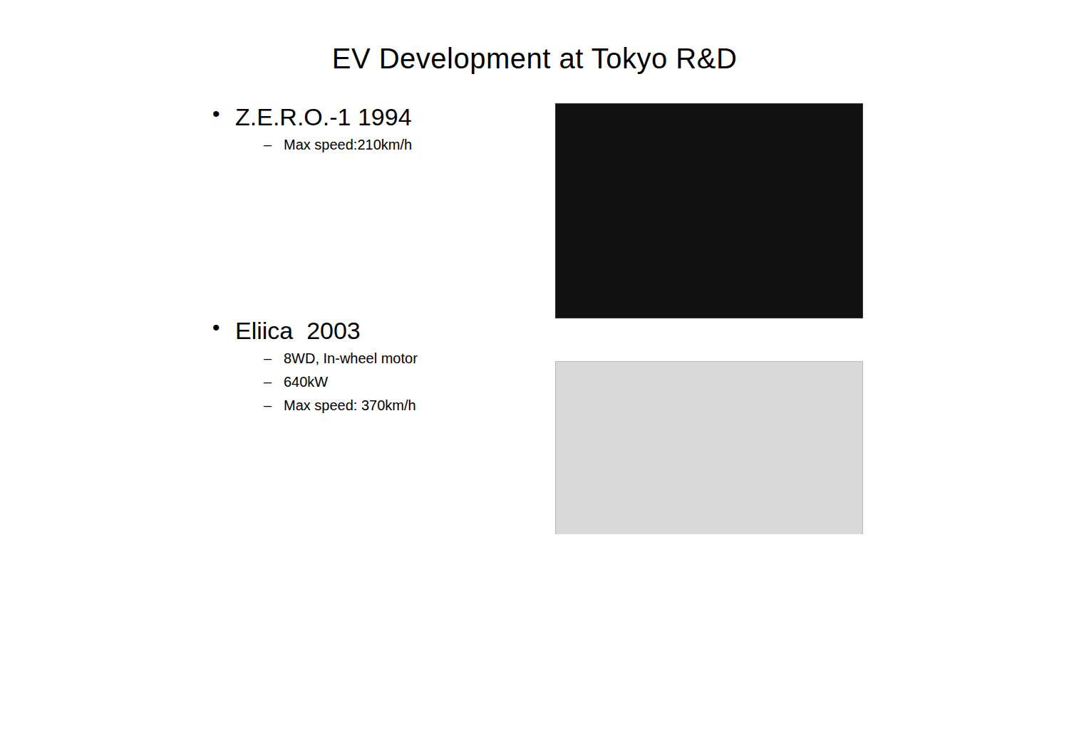EV Development at Tokyo R&D
Z.E.R.O.-1 1994
Max speed:210km/h
Eliica 2003
8WD, In-wheel motor
640kW
Max speed: 370km/h